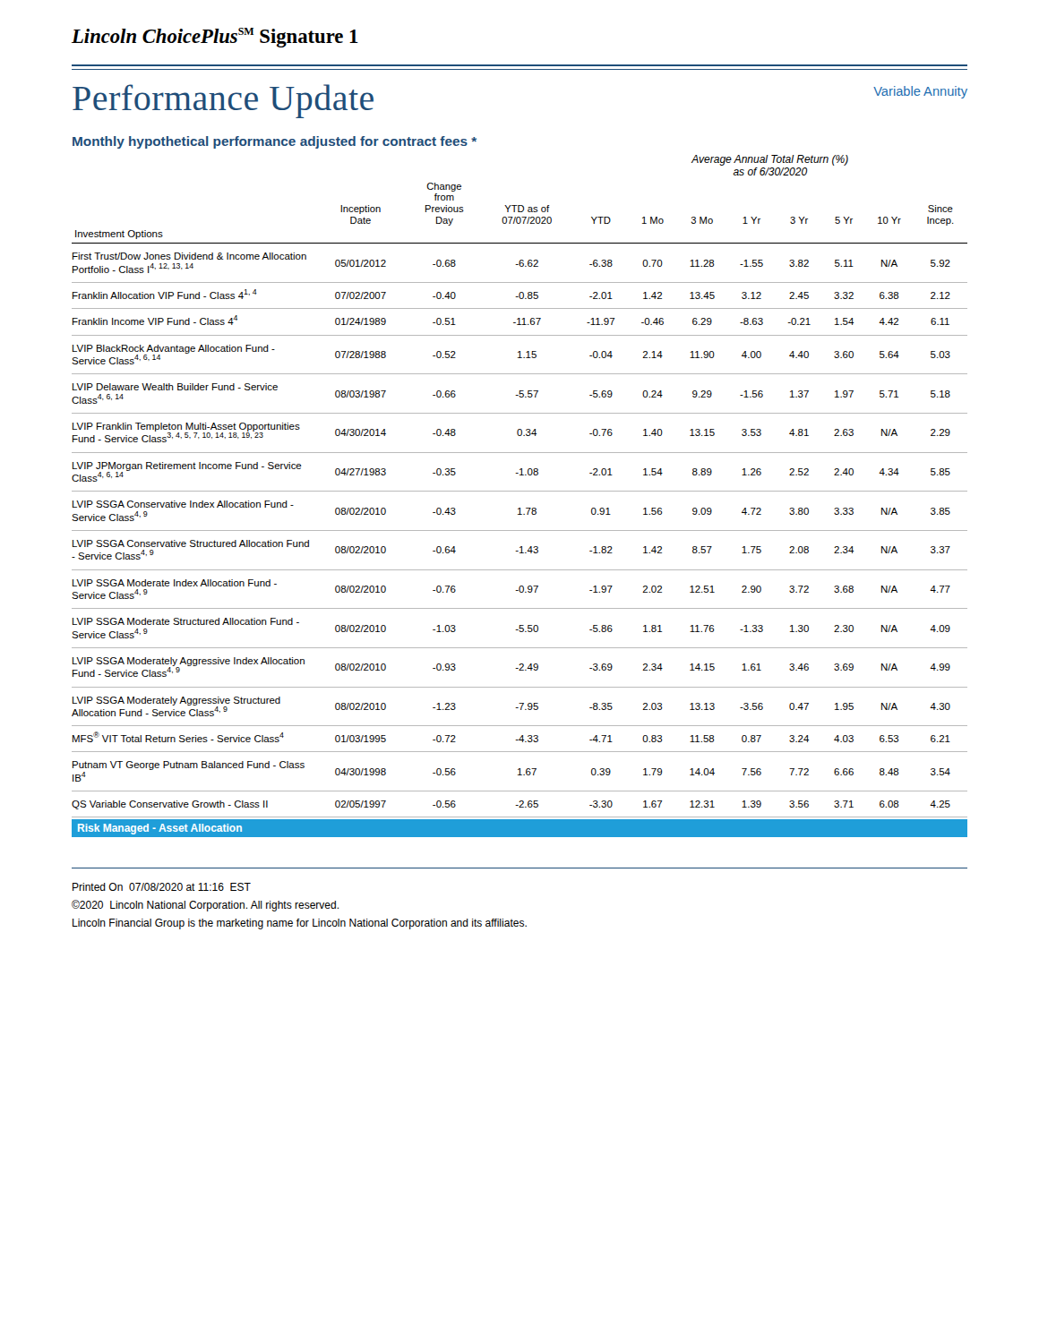Lincoln ChoicePlusSM Signature 1
Performance Update
Variable Annuity
Monthly hypothetical performance adjusted for contract fees *
| | | | | Average Annual Total Return (%) as of 6/30/2020 |
| --- | --- | --- | --- | --- |
| | Inception Date | Change from Previous Day | YTD as of 07/07/2020 | YTD | 1 Mo | 3 Mo | 1 Yr | 3 Yr | 5 Yr | 10 Yr | Since Incep. |
| Investment Options | |
| First Trust/Dow Jones Dividend & Income Allocation Portfolio - Class I 4, 12, 13, 14 | 05/01/2012 | -0.68 | -6.62 | -6.38 | 0.70 | 11.28 | -1.55 | 3.82 | 5.11 | N/A | 5.92 |
| Franklin Allocation VIP Fund - Class 4 1, 4 | 07/02/2007 | -0.40 | -0.85 | -2.01 | 1.42 | 13.45 | 3.12 | 2.45 | 3.32 | 6.38 | 2.12 |
| Franklin Income VIP Fund - Class 4 4 | 01/24/1989 | -0.51 | -11.67 | -11.97 | -0.46 | 6.29 | -8.63 | -0.21 | 1.54 | 4.42 | 6.11 |
| LVIP BlackRock Advantage Allocation Fund - Service Class 4, 6, 14 | 07/28/1988 | -0.52 | 1.15 | -0.04 | 2.14 | 11.90 | 4.00 | 4.40 | 3.60 | 5.64 | 5.03 |
| LVIP Delaware Wealth Builder Fund - Service Class 4, 6, 14 | 08/03/1987 | -0.66 | -5.57 | -5.69 | 0.24 | 9.29 | -1.56 | 1.37 | 1.97 | 5.71 | 5.18 |
| LVIP Franklin Templeton Multi-Asset Opportunities Fund - Service Class 3, 4, 5, 7, 10, 14, 18, 19, 23 | 04/30/2014 | -0.48 | 0.34 | -0.76 | 1.40 | 13.15 | 3.53 | 4.81 | 2.63 | N/A | 2.29 |
| LVIP JPMorgan Retirement Income Fund - Service Class 4, 6, 14 | 04/27/1983 | -0.35 | -1.08 | -2.01 | 1.54 | 8.89 | 1.26 | 2.52 | 2.40 | 4.34 | 5.85 |
| LVIP SSGA Conservative Index Allocation Fund - Service Class 4, 9 | 08/02/2010 | -0.43 | 1.78 | 0.91 | 1.56 | 9.09 | 4.72 | 3.80 | 3.33 | N/A | 3.85 |
| LVIP SSGA Conservative Structured Allocation Fund - Service Class 4, 9 | 08/02/2010 | -0.64 | -1.43 | -1.82 | 1.42 | 8.57 | 1.75 | 2.08 | 2.34 | N/A | 3.37 |
| LVIP SSGA Moderate Index Allocation Fund - Service Class 4, 9 | 08/02/2010 | -0.76 | -0.97 | -1.97 | 2.02 | 12.51 | 2.90 | 3.72 | 3.68 | N/A | 4.77 |
| LVIP SSGA Moderate Structured Allocation Fund - Service Class 4, 9 | 08/02/2010 | -1.03 | -5.50 | -5.86 | 1.81 | 11.76 | -1.33 | 1.30 | 2.30 | N/A | 4.09 |
| LVIP SSGA Moderately Aggressive Index Allocation Fund - Service Class 4, 9 | 08/02/2010 | -0.93 | -2.49 | -3.69 | 2.34 | 14.15 | 1.61 | 3.46 | 3.69 | N/A | 4.99 |
| LVIP SSGA Moderately Aggressive Structured Allocation Fund - Service Class 4, 9 | 08/02/2010 | -1.23 | -7.95 | -8.35 | 2.03 | 13.13 | -3.56 | 0.47 | 1.95 | N/A | 4.30 |
| MFS ® VIT Total Return Series - Service Class 4 | 01/03/1995 | -0.72 | -4.33 | -4.71 | 0.83 | 11.58 | 0.87 | 3.24 | 4.03 | 6.53 | 6.21 |
| Putnam VT George Putnam Balanced Fund - Class IB 4 | 04/30/1998 | -0.56 | 1.67 | 0.39 | 1.79 | 14.04 | 7.56 | 7.72 | 6.66 | 8.48 | 3.54 |
| QS Variable Conservative Growth - Class II | 02/05/1997 | -0.56 | -2.65 | -3.30 | 1.67 | 12.31 | 1.39 | 3.56 | 3.71 | 6.08 | 4.25 |
Risk Managed - Asset Allocation
Printed On 07/08/2020 at 11:16 EST
©2020 Lincoln National Corporation. All rights reserved.
Lincoln Financial Group is the marketing name for Lincoln National Corporation and its affiliates.